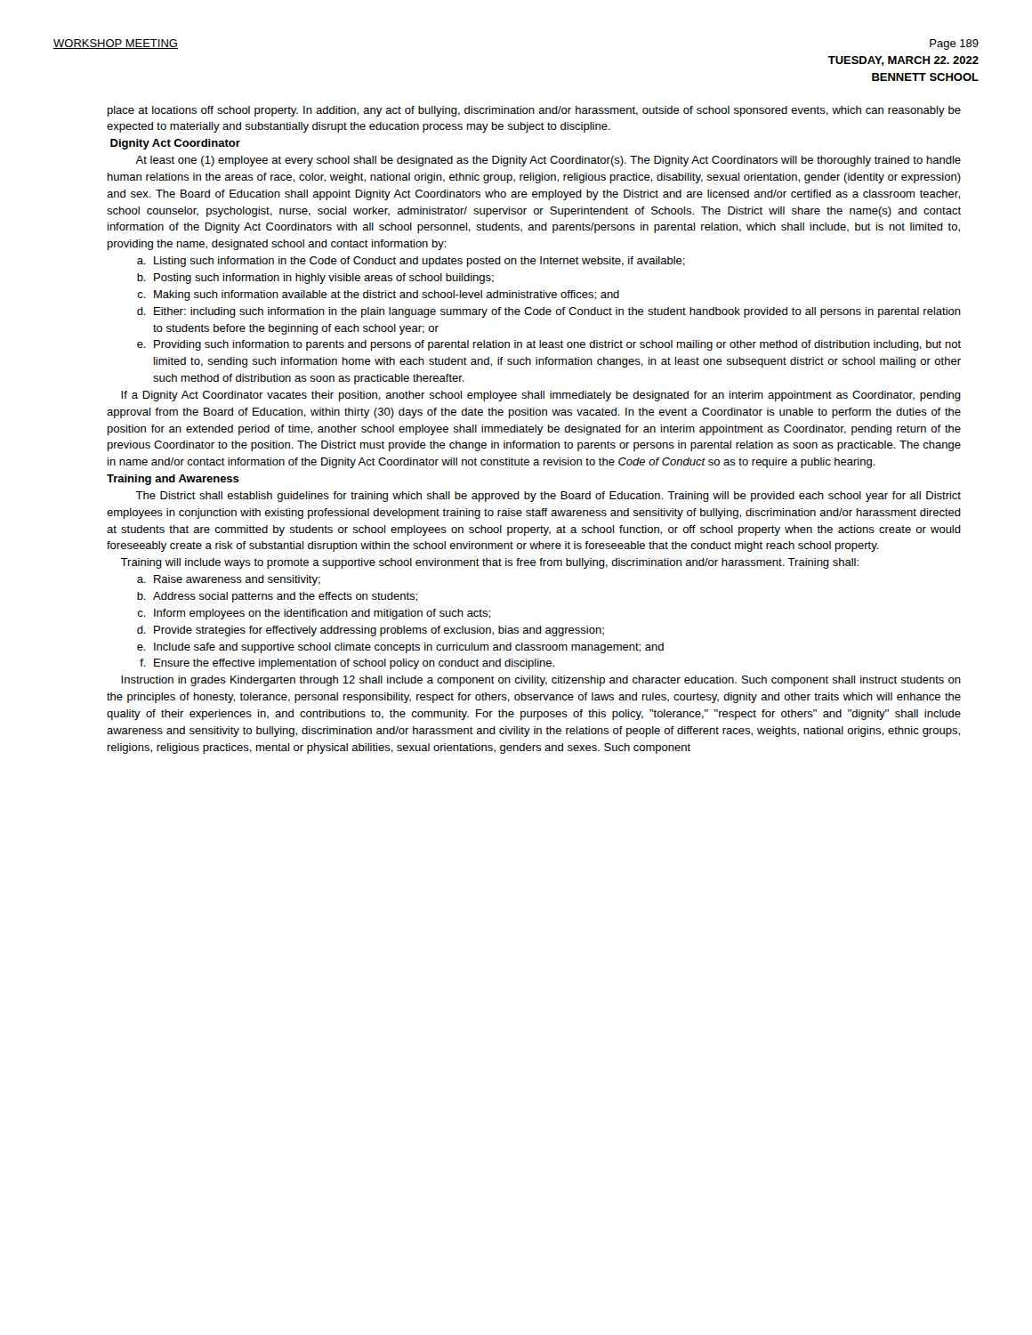WORKSHOP MEETING
Page 189
TUESDAY, MARCH 22. 2022
BENNETT SCHOOL
place at locations off school property. In addition, any act of bullying, discrimination and/or harassment, outside of school sponsored events, which can reasonably be expected to materially and substantially disrupt the education process may be subject to discipline.
Dignity Act Coordinator
At least one (1) employee at every school shall be designated as the Dignity Act Coordinator(s). The Dignity Act Coordinators will be thoroughly trained to handle human relations in the areas of race, color, weight, national origin, ethnic group, religion, religious practice, disability, sexual orientation, gender (identity or expression) and sex. The Board of Education shall appoint Dignity Act Coordinators who are employed by the District and are licensed and/or certified as a classroom teacher, school counselor, psychologist, nurse, social worker, administrator/ supervisor or Superintendent of Schools. The District will share the name(s) and contact information of the Dignity Act Coordinators with all school personnel, students, and parents/persons in parental relation, which shall include, but is not limited to, providing the name, designated school and contact information by:
Listing such information in the Code of Conduct and updates posted on the Internet website, if available;
Posting such information in highly visible areas of school buildings;
Making such information available at the district and school-level administrative offices; and
Either: including such information in the plain language summary of the Code of Conduct in the student handbook provided to all persons in parental relation to students before the beginning of each school year; or
Providing such information to parents and persons of parental relation in at least one district or school mailing or other method of distribution including, but not limited to, sending such information home with each student and, if such information changes, in at least one subsequent district or school mailing or other such method of distribution as soon as practicable thereafter.
If a Dignity Act Coordinator vacates their position, another school employee shall immediately be designated for an interim appointment as Coordinator, pending approval from the Board of Education, within thirty (30) days of the date the position was vacated. In the event a Coordinator is unable to perform the duties of the position for an extended period of time, another school employee shall immediately be designated for an interim appointment as Coordinator, pending return of the previous Coordinator to the position. The District must provide the change in information to parents or persons in parental relation as soon as practicable. The change in name and/or contact information of the Dignity Act Coordinator will not constitute a revision to the Code of Conduct so as to require a public hearing.
Training and Awareness
The District shall establish guidelines for training which shall be approved by the Board of Education. Training will be provided each school year for all District employees in conjunction with existing professional development training to raise staff awareness and sensitivity of bullying, discrimination and/or harassment directed at students that are committed by students or school employees on school property, at a school function, or off school property when the actions create or would foreseeably create a risk of substantial disruption within the school environment or where it is foreseeable that the conduct might reach school property.
Training will include ways to promote a supportive school environment that is free from bullying, discrimination and/or harassment. Training shall:
Raise awareness and sensitivity;
Address social patterns and the effects on students;
Inform employees on the identification and mitigation of such acts;
Provide strategies for effectively addressing problems of exclusion, bias and aggression;
Include safe and supportive school climate concepts in curriculum and classroom management; and
Ensure the effective implementation of school policy on conduct and discipline.
Instruction in grades Kindergarten through 12 shall include a component on civility, citizenship and character education. Such component shall instruct students on the principles of honesty, tolerance, personal responsibility, respect for others, observance of laws and rules, courtesy, dignity and other traits which will enhance the quality of their experiences in, and contributions to, the community. For the purposes of this policy, "tolerance," "respect for others" and "dignity" shall include awareness and sensitivity to bullying, discrimination and/or harassment and civility in the relations of people of different races, weights, national origins, ethnic groups, religions, religious practices, mental or physical abilities, sexual orientations, genders and sexes. Such component